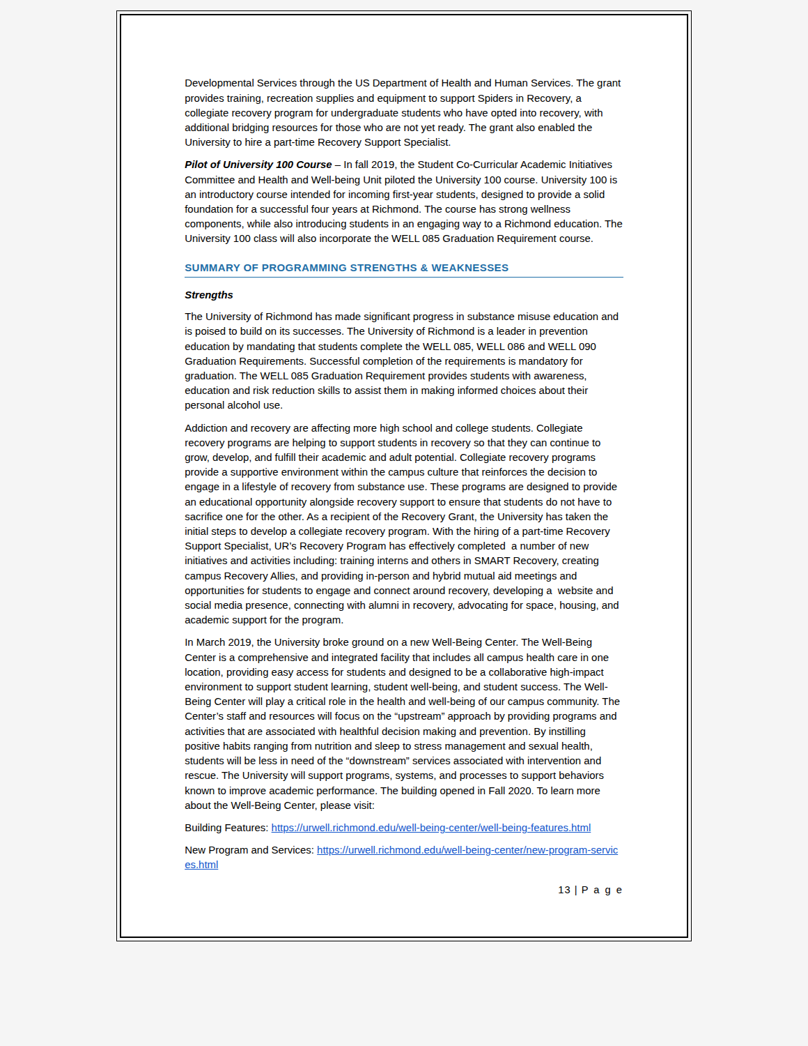Developmental Services through the US Department of Health and Human Services. The grant provides training, recreation supplies and equipment to support Spiders in Recovery, a collegiate recovery program for undergraduate students who have opted into recovery, with additional bridging resources for those who are not yet ready. The grant also enabled the University to hire a part-time Recovery Support Specialist.
Pilot of University 100 Course – In fall 2019, the Student Co-Curricular Academic Initiatives Committee and Health and Well-being Unit piloted the University 100 course. University 100 is an introductory course intended for incoming first-year students, designed to provide a solid foundation for a successful four years at Richmond. The course has strong wellness components, while also introducing students in an engaging way to a Richmond education. The University 100 class will also incorporate the WELL 085 Graduation Requirement course.
SUMMARY OF PROGRAMMING STRENGTHS & WEAKNESSES
Strengths
The University of Richmond has made significant progress in substance misuse education and is poised to build on its successes. The University of Richmond is a leader in prevention education by mandating that students complete the WELL 085, WELL 086 and WELL 090 Graduation Requirements. Successful completion of the requirements is mandatory for graduation. The WELL 085 Graduation Requirement provides students with awareness, education and risk reduction skills to assist them in making informed choices about their personal alcohol use.
Addiction and recovery are affecting more high school and college students. Collegiate recovery programs are helping to support students in recovery so that they can continue to grow, develop, and fulfill their academic and adult potential. Collegiate recovery programs provide a supportive environment within the campus culture that reinforces the decision to engage in a lifestyle of recovery from substance use. These programs are designed to provide an educational opportunity alongside recovery support to ensure that students do not have to sacrifice one for the other. As a recipient of the Recovery Grant, the University has taken the initial steps to develop a collegiate recovery program. With the hiring of a part-time Recovery Support Specialist, UR’s Recovery Program has effectively completed a number of new initiatives and activities including: training interns and others in SMART Recovery, creating campus Recovery Allies, and providing in-person and hybrid mutual aid meetings and opportunities for students to engage and connect around recovery, developing a website and social media presence, connecting with alumni in recovery, advocating for space, housing, and academic support for the program.
In March 2019, the University broke ground on a new Well-Being Center. The Well-Being Center is a comprehensive and integrated facility that includes all campus health care in one location, providing easy access for students and designed to be a collaborative high-impact environment to support student learning, student well-being, and student success. The Well-Being Center will play a critical role in the health and well-being of our campus community. The Center’s staff and resources will focus on the “upstream” approach by providing programs and activities that are associated with healthful decision making and prevention. By instilling positive habits ranging from nutrition and sleep to stress management and sexual health, students will be less in need of the “downstream” services associated with intervention and rescue. The University will support programs, systems, and processes to support behaviors known to improve academic performance. The building opened in Fall 2020. To learn more about the Well-Being Center, please visit:
Building Features: https://urwell.richmond.edu/well-being-center/well-being-features.html
New Program and Services: https://urwell.richmond.edu/well-being-center/new-program-services.html
13 | P a g e